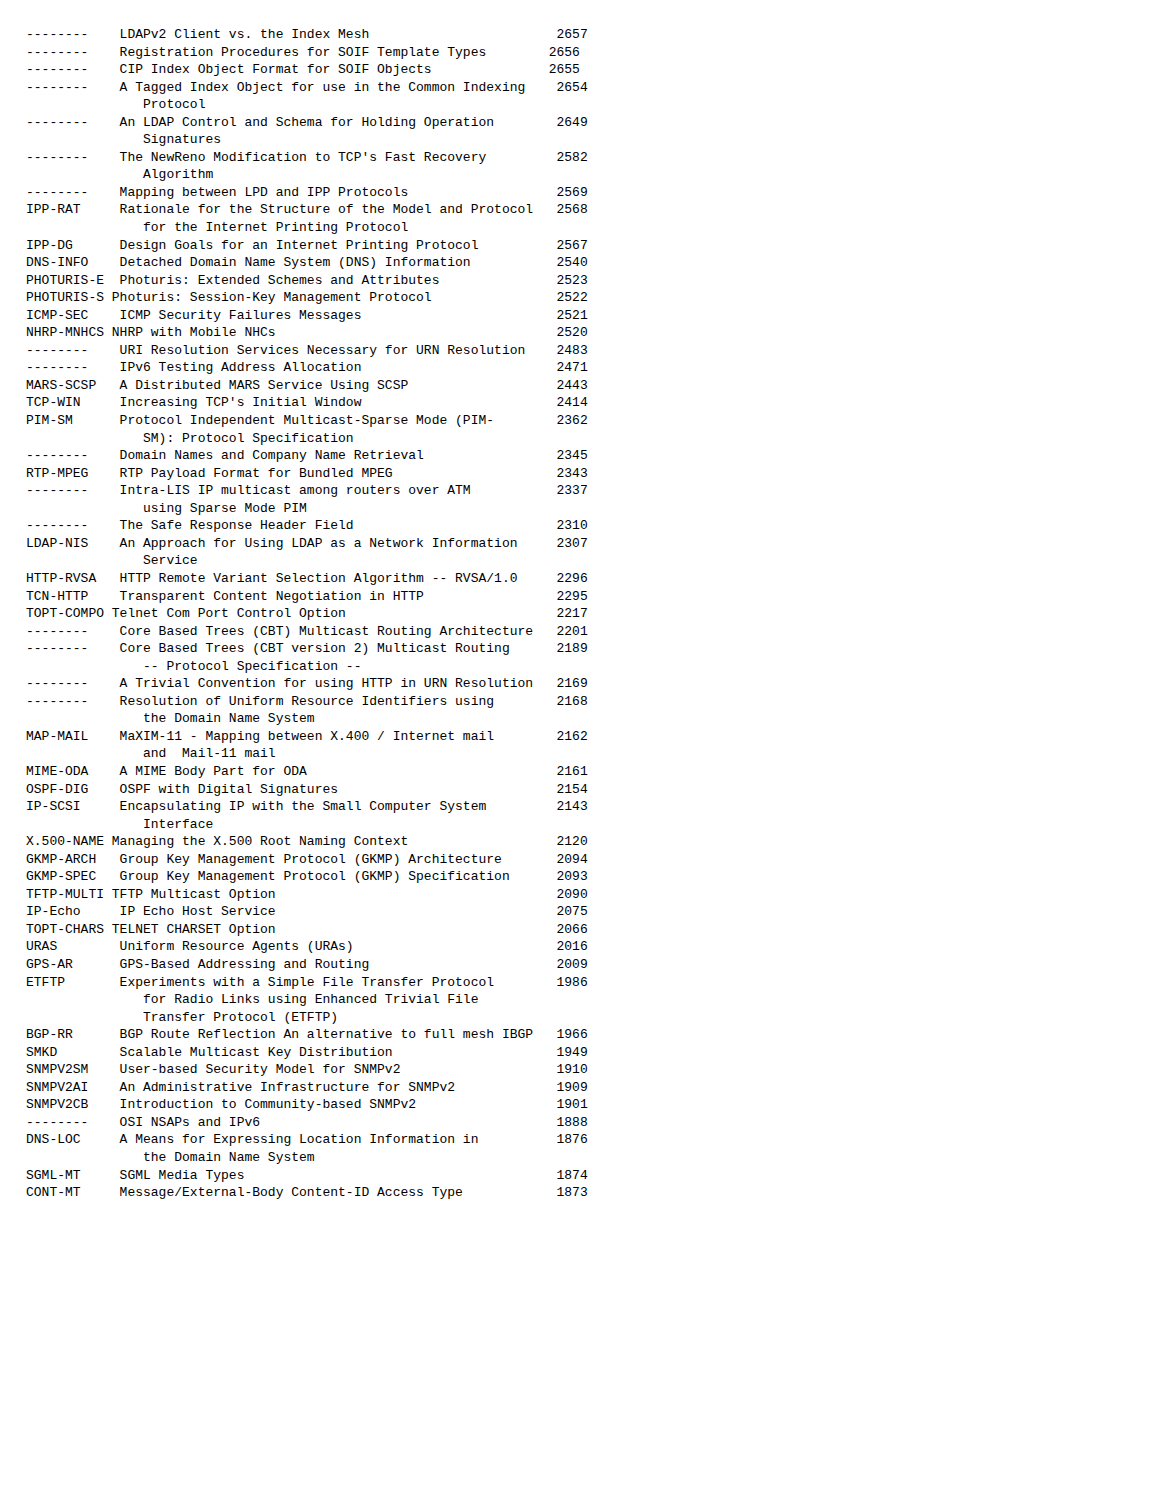--------    LDAPv2 Client vs. the Index Mesh                        2657
--------    Registration Procedures for SOIF Template Types        2656
--------    CIP Index Object Format for SOIF Objects               2655
--------    A Tagged Index Object for use in the Common Indexing    2654
               Protocol
--------    An LDAP Control and Schema for Holding Operation        2649
               Signatures
--------    The NewReno Modification to TCP's Fast Recovery         2582
               Algorithm
--------    Mapping between LPD and IPP Protocols                   2569
IPP-RAT     Rationale for the Structure of the Model and Protocol   2568
               for the Internet Printing Protocol
IPP-DG      Design Goals for an Internet Printing Protocol          2567
DNS-INFO    Detached Domain Name System (DNS) Information           2540
PHOTURIS-E  Photuris: Extended Schemes and Attributes               2523
PHOTURIS-S Photuris: Session-Key Management Protocol                2522
ICMP-SEC    ICMP Security Failures Messages                         2521
NHRP-MNHCS NHRP with Mobile NHCs                                    2520
--------    URI Resolution Services Necessary for URN Resolution    2483
--------    IPv6 Testing Address Allocation                         2471
MARS-SCSP   A Distributed MARS Service Using SCSP                   2443
TCP-WIN     Increasing TCP's Initial Window                         2414
PIM-SM      Protocol Independent Multicast-Sparse Mode (PIM-        2362
               SM): Protocol Specification
--------    Domain Names and Company Name Retrieval                 2345
RTP-MPEG    RTP Payload Format for Bundled MPEG                     2343
--------    Intra-LIS IP multicast among routers over ATM           2337
               using Sparse Mode PIM
--------    The Safe Response Header Field                          2310
LDAP-NIS    An Approach for Using LDAP as a Network Information     2307
               Service
HTTP-RVSA   HTTP Remote Variant Selection Algorithm -- RVSA/1.0     2296
TCN-HTTP    Transparent Content Negotiation in HTTP                 2295
TOPT-COMPO Telnet Com Port Control Option                           2217
--------    Core Based Trees (CBT) Multicast Routing Architecture   2201
--------    Core Based Trees (CBT version 2) Multicast Routing      2189
               -- Protocol Specification --
--------    A Trivial Convention for using HTTP in URN Resolution   2169
--------    Resolution of Uniform Resource Identifiers using        2168
               the Domain Name System
MAP-MAIL    MaXIM-11 - Mapping between X.400 / Internet mail        2162
               and  Mail-11 mail
MIME-ODA    A MIME Body Part for ODA                                2161
OSPF-DIG    OSPF with Digital Signatures                            2154
IP-SCSI     Encapsulating IP with the Small Computer System         2143
               Interface
X.500-NAME Managing the X.500 Root Naming Context                   2120
GKMP-ARCH   Group Key Management Protocol (GKMP) Architecture       2094
GKMP-SPEC   Group Key Management Protocol (GKMP) Specification      2093
TFTP-MULTI TFTP Multicast Option                                    2090
IP-Echo     IP Echo Host Service                                    2075
TOPT-CHARS TELNET CHARSET Option                                    2066
URAS        Uniform Resource Agents (URAs)                          2016
GPS-AR      GPS-Based Addressing and Routing                        2009
ETFTP       Experiments with a Simple File Transfer Protocol        1986
               for Radio Links using Enhanced Trivial File
               Transfer Protocol (ETFTP)
BGP-RR      BGP Route Reflection An alternative to full mesh IBGP   1966
SMKD        Scalable Multicast Key Distribution                     1949
SNMPV2SM    User-based Security Model for SNMPv2                    1910
SNMPV2AI    An Administrative Infrastructure for SNMPv2             1909
SNMPV2CB    Introduction to Community-based SNMPv2                  1901
--------    OSI NSAPs and IPv6                                      1888
DNS-LOC     A Means for Expressing Location Information in          1876
               the Domain Name System
SGML-MT     SGML Media Types                                        1874
CONT-MT     Message/External-Body Content-ID Access Type            1873